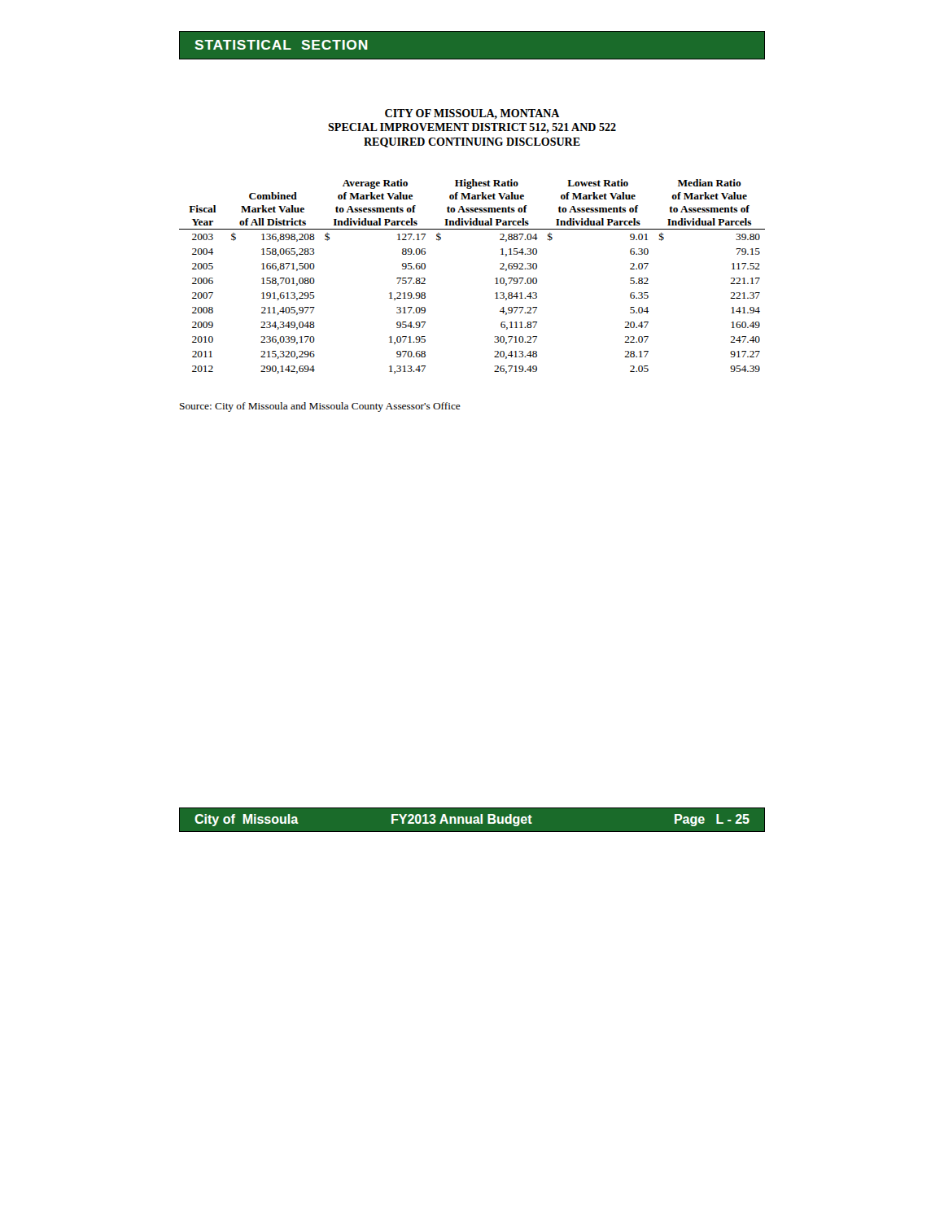STATISTICAL SECTION
CITY OF MISSOULA, MONTANA
SPECIAL IMPROVEMENT DISTRICT 512, 521 AND 522
REQUIRED CONTINUING DISCLOSURE
| | | Average Ratio | Highest Ratio | Lowest Ratio | Median Ratio |
| --- | --- | --- | --- | --- | --- |
| | Combined | of Market Value | of Market Value | of Market Value | of Market Value |
| Fiscal | Market Value | to Assessments of | to Assessments of | to Assessments of | to Assessments of |
| Year | of All Districts | Individual Parcels | Individual Parcels | Individual Parcels | Individual Parcels |
| 2003 | $ | 136,898,208 | $ | 127.17 | $ | 2,887.04 | $ | 9.01 | $ | 39.80 |
| 2004 | | 158,065,283 | | 89.06 | | 1,154.30 | | 6.30 | | 79.15 |
| 2005 | | 166,871,500 | | 95.60 | | 2,692.30 | | 2.07 | | 117.52 |
| 2006 | | 158,701,080 | | 757.82 | | 10,797.00 | | 5.82 | | 221.17 |
| 2007 | | 191,613,295 | | 1,219.98 | | 13,841.43 | | 6.35 | | 221.37 |
| 2008 | | 211,405,977 | | 317.09 | | 4,977.27 | | 5.04 | | 141.94 |
| 2009 | | 234,349,048 | | 954.97 | | 6,111.87 | | 20.47 | | 160.49 |
| 2010 | | 236,039,170 | | 1,071.95 | | 30,710.27 | | 22.07 | | 247.40 |
| 2011 | | 215,320,296 | | 970.68 | | 20,413.48 | | 28.17 | | 917.27 |
| 2012 | | 290,142,694 | | 1,313.47 | | 26,719.49 | | 2.05 | | 954.39 |
Source: City of Missoula and Missoula County Assessor's Office
City of Missoula FY2013 Annual Budget Page L - 25